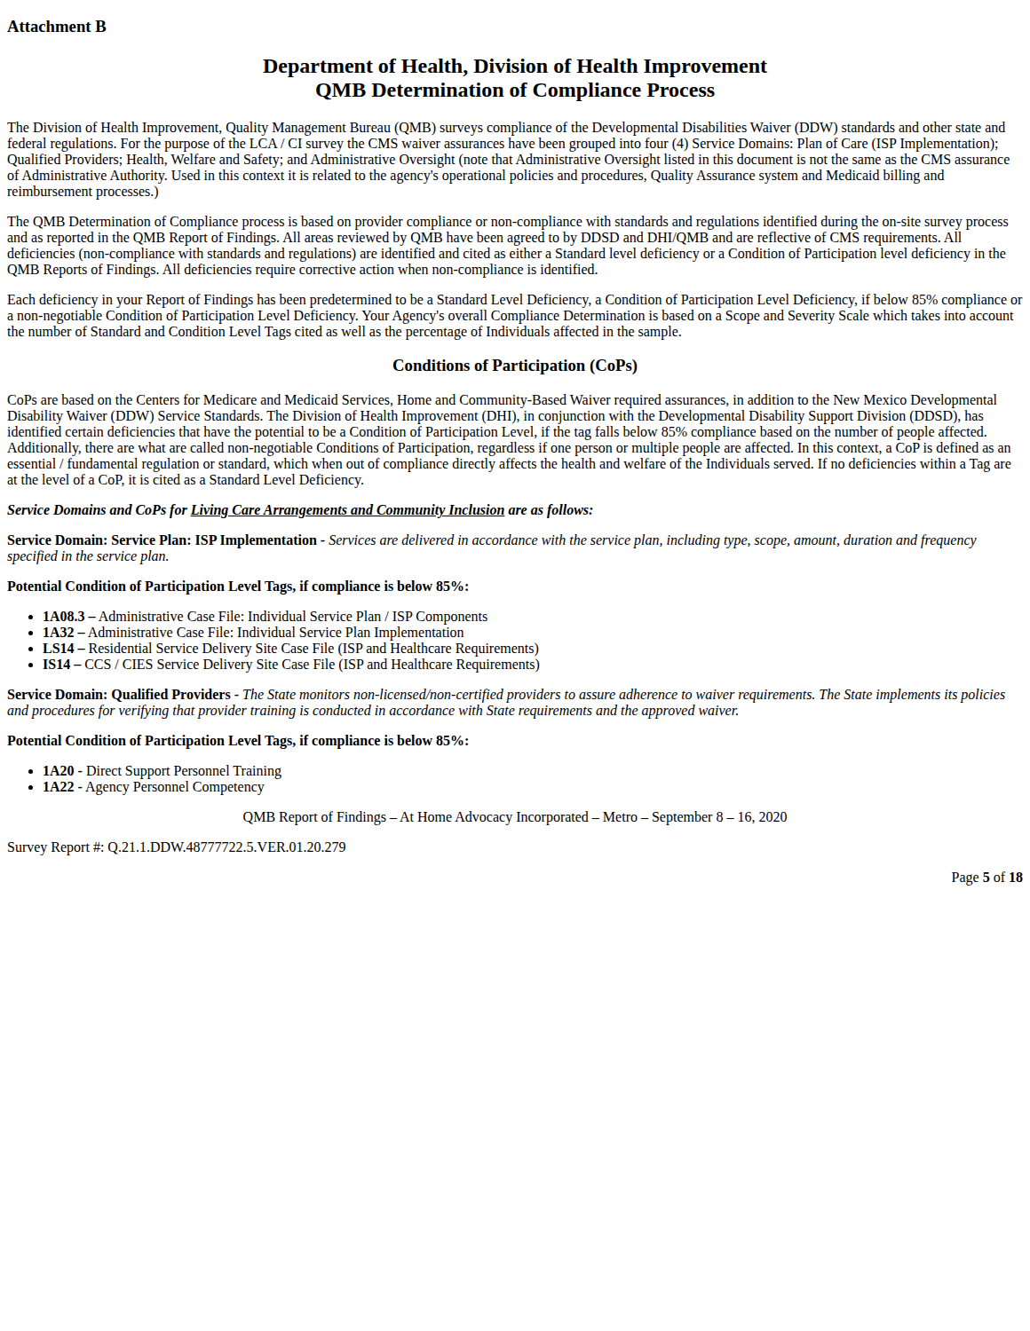Attachment B
Department of Health, Division of Health Improvement
QMB Determination of Compliance Process
The Division of Health Improvement, Quality Management Bureau (QMB) surveys compliance of the Developmental Disabilities Waiver (DDW) standards and other state and federal regulations. For the purpose of the LCA / CI survey the CMS waiver assurances have been grouped into four (4) Service Domains: Plan of Care (ISP Implementation); Qualified Providers; Health, Welfare and Safety; and Administrative Oversight (note that Administrative Oversight listed in this document is not the same as the CMS assurance of Administrative Authority. Used in this context it is related to the agency's operational policies and procedures, Quality Assurance system and Medicaid billing and reimbursement processes.)
The QMB Determination of Compliance process is based on provider compliance or non-compliance with standards and regulations identified during the on-site survey process and as reported in the QMB Report of Findings. All areas reviewed by QMB have been agreed to by DDSD and DHI/QMB and are reflective of CMS requirements. All deficiencies (non-compliance with standards and regulations) are identified and cited as either a Standard level deficiency or a Condition of Participation level deficiency in the QMB Reports of Findings. All deficiencies require corrective action when non-compliance is identified.
Each deficiency in your Report of Findings has been predetermined to be a Standard Level Deficiency, a Condition of Participation Level Deficiency, if below 85% compliance or a non-negotiable Condition of Participation Level Deficiency. Your Agency's overall Compliance Determination is based on a Scope and Severity Scale which takes into account the number of Standard and Condition Level Tags cited as well as the percentage of Individuals affected in the sample.
Conditions of Participation (CoPs)
CoPs are based on the Centers for Medicare and Medicaid Services, Home and Community-Based Waiver required assurances, in addition to the New Mexico Developmental Disability Waiver (DDW) Service Standards. The Division of Health Improvement (DHI), in conjunction with the Developmental Disability Support Division (DDSD), has identified certain deficiencies that have the potential to be a Condition of Participation Level, if the tag falls below 85% compliance based on the number of people affected. Additionally, there are what are called non-negotiable Conditions of Participation, regardless if one person or multiple people are affected. In this context, a CoP is defined as an essential / fundamental regulation or standard, which when out of compliance directly affects the health and welfare of the Individuals served. If no deficiencies within a Tag are at the level of a CoP, it is cited as a Standard Level Deficiency.
Service Domains and CoPs for Living Care Arrangements and Community Inclusion are as follows:
Service Domain: Service Plan: ISP Implementation - Services are delivered in accordance with the service plan, including type, scope, amount, duration and frequency specified in the service plan.
Potential Condition of Participation Level Tags, if compliance is below 85%:
1A08.3 – Administrative Case File: Individual Service Plan / ISP Components
1A32 – Administrative Case File: Individual Service Plan Implementation
LS14 – Residential Service Delivery Site Case File (ISP and Healthcare Requirements)
IS14 – CCS / CIES Service Delivery Site Case File (ISP and Healthcare Requirements)
Service Domain: Qualified Providers - The State monitors non-licensed/non-certified providers to assure adherence to waiver requirements. The State implements its policies and procedures for verifying that provider training is conducted in accordance with State requirements and the approved waiver.
Potential Condition of Participation Level Tags, if compliance is below 85%:
1A20 - Direct Support Personnel Training
1A22 - Agency Personnel Competency
QMB Report of Findings – At Home Advocacy Incorporated – Metro – September 8 – 16, 2020
Survey Report #: Q.21.1.DDW.48777722.5.VER.01.20.279
Page 5 of 18